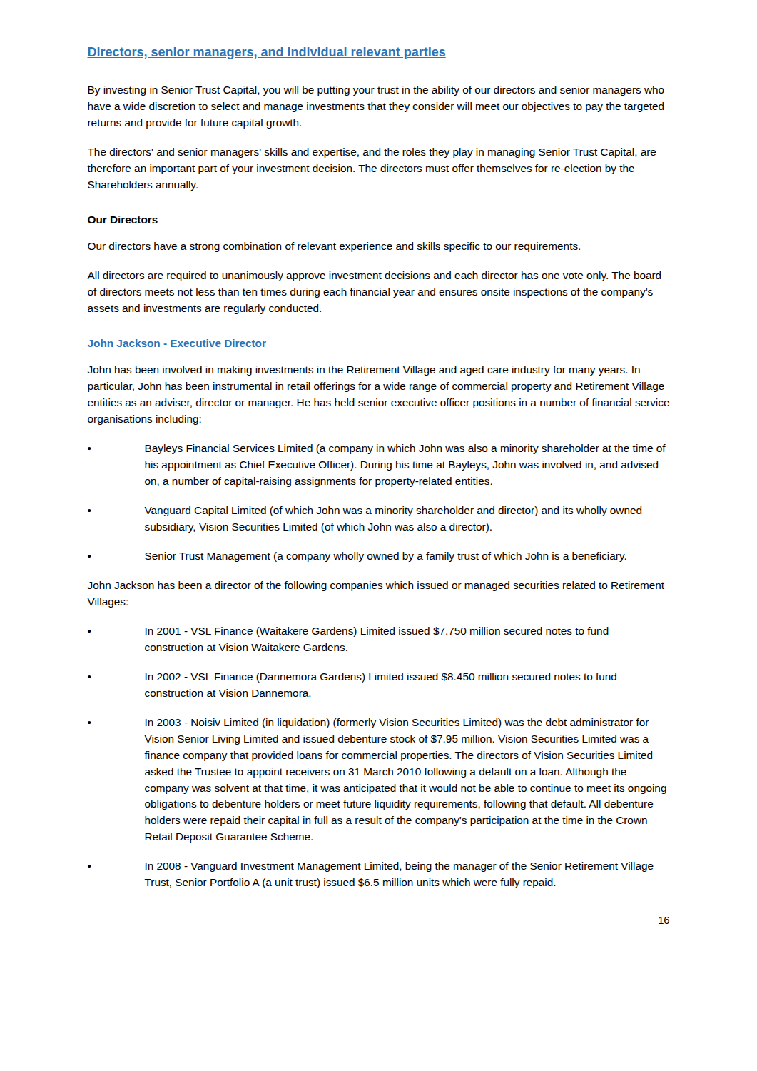Directors, senior managers, and individual relevant parties
By investing in Senior Trust Capital, you will be putting your trust in the ability of our directors and senior managers who have a wide discretion to select and manage investments that they consider will meet our objectives to pay the targeted returns and provide for future capital growth.
The directors' and senior managers' skills and expertise, and the roles they play in managing Senior Trust Capital, are therefore an important part of your investment decision. The directors must offer themselves for re-election by the Shareholders annually.
Our Directors
Our directors have a strong combination of relevant experience and skills specific to our requirements.
All directors are required to unanimously approve investment decisions and each director has one vote only. The board of directors meets not less than ten times during each financial year and ensures onsite inspections of the company's assets and investments are regularly conducted.
John Jackson - Executive Director
John has been involved in making investments in the Retirement Village and aged care industry for many years. In particular, John has been instrumental in retail offerings for a wide range of commercial property and Retirement Village entities as an adviser, director or manager. He has held senior executive officer positions in a number of financial service organisations including:
Bayleys Financial Services Limited (a company in which John was also a minority shareholder at the time of his appointment as Chief Executive Officer). During his time at Bayleys, John was involved in, and advised on, a number of capital-raising assignments for property-related entities.
Vanguard Capital Limited (of which John was a minority shareholder and director) and its wholly owned subsidiary, Vision Securities Limited (of which John was also a director).
Senior Trust Management (a company wholly owned by a family trust of which John is a beneficiary.
John Jackson has been a director of the following companies which issued or managed securities related to Retirement Villages:
In 2001 - VSL Finance (Waitakere Gardens) Limited issued $7.750 million secured notes to fund construction at Vision Waitakere Gardens.
In 2002 - VSL Finance (Dannemora Gardens) Limited issued $8.450 million secured notes to fund construction at Vision Dannemora.
In 2003 - Noisiv Limited (in liquidation) (formerly Vision Securities Limited) was the debt administrator for Vision Senior Living Limited and issued debenture stock of $7.95 million. Vision Securities Limited was a finance company that provided loans for commercial properties. The directors of Vision Securities Limited asked the Trustee to appoint receivers on 31 March 2010 following a default on a loan. Although the company was solvent at that time, it was anticipated that it would not be able to continue to meet its ongoing obligations to debenture holders or meet future liquidity requirements, following that default. All debenture holders were repaid their capital in full as a result of the company's participation at the time in the Crown Retail Deposit Guarantee Scheme.
In 2008 - Vanguard Investment Management Limited, being the manager of the Senior Retirement Village Trust, Senior Portfolio A (a unit trust) issued $6.5 million units which were fully repaid.
16